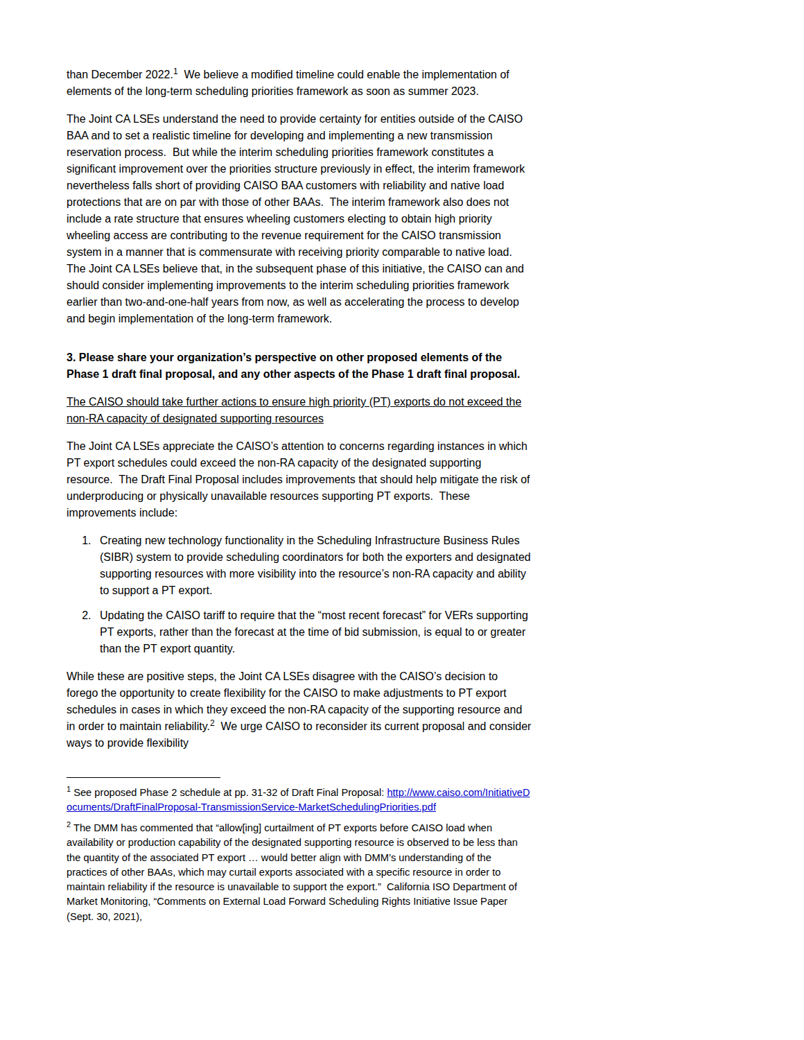than December 2022.1 We believe a modified timeline could enable the implementation of elements of the long-term scheduling priorities framework as soon as summer 2023.
The Joint CA LSEs understand the need to provide certainty for entities outside of the CAISO BAA and to set a realistic timeline for developing and implementing a new transmission reservation process. But while the interim scheduling priorities framework constitutes a significant improvement over the priorities structure previously in effect, the interim framework nevertheless falls short of providing CAISO BAA customers with reliability and native load protections that are on par with those of other BAAs. The interim framework also does not include a rate structure that ensures wheeling customers electing to obtain high priority wheeling access are contributing to the revenue requirement for the CAISO transmission system in a manner that is commensurate with receiving priority comparable to native load. The Joint CA LSEs believe that, in the subsequent phase of this initiative, the CAISO can and should consider implementing improvements to the interim scheduling priorities framework earlier than two-and-one-half years from now, as well as accelerating the process to develop and begin implementation of the long-term framework.
3. Please share your organization’s perspective on other proposed elements of the Phase 1 draft final proposal, and any other aspects of the Phase 1 draft final proposal.
The CAISO should take further actions to ensure high priority (PT) exports do not exceed the non-RA capacity of designated supporting resources
The Joint CA LSEs appreciate the CAISO’s attention to concerns regarding instances in which PT export schedules could exceed the non-RA capacity of the designated supporting resource. The Draft Final Proposal includes improvements that should help mitigate the risk of underproducing or physically unavailable resources supporting PT exports. These improvements include:
Creating new technology functionality in the Scheduling Infrastructure Business Rules (SIBR) system to provide scheduling coordinators for both the exporters and designated supporting resources with more visibility into the resource’s non-RA capacity and ability to support a PT export.
Updating the CAISO tariff to require that the “most recent forecast” for VERs supporting PT exports, rather than the forecast at the time of bid submission, is equal to or greater than the PT export quantity.
While these are positive steps, the Joint CA LSEs disagree with the CAISO’s decision to forego the opportunity to create flexibility for the CAISO to make adjustments to PT export schedules in cases in which they exceed the non-RA capacity of the supporting resource and in order to maintain reliability.2 We urge CAISO to reconsider its current proposal and consider ways to provide flexibility
1 See proposed Phase 2 schedule at pp. 31-32 of Draft Final Proposal: http://www.caiso.com/InitiativeDocuments/DraftFinalProposal-TransmissionService-MarketSchedulingPriorities.pdf
2 The DMM has commented that “allow[ing] curtailment of PT exports before CAISO load when availability or production capability of the designated supporting resource is observed to be less than the quantity of the associated PT export … would better align with DMM’s understanding of the practices of other BAAs, which may curtail exports associated with a specific resource in order to maintain reliability if the resource is unavailable to support the export.” California ISO Department of Market Monitoring, “Comments on External Load Forward Scheduling Rights Initiative Issue Paper (Sept. 30, 2021),